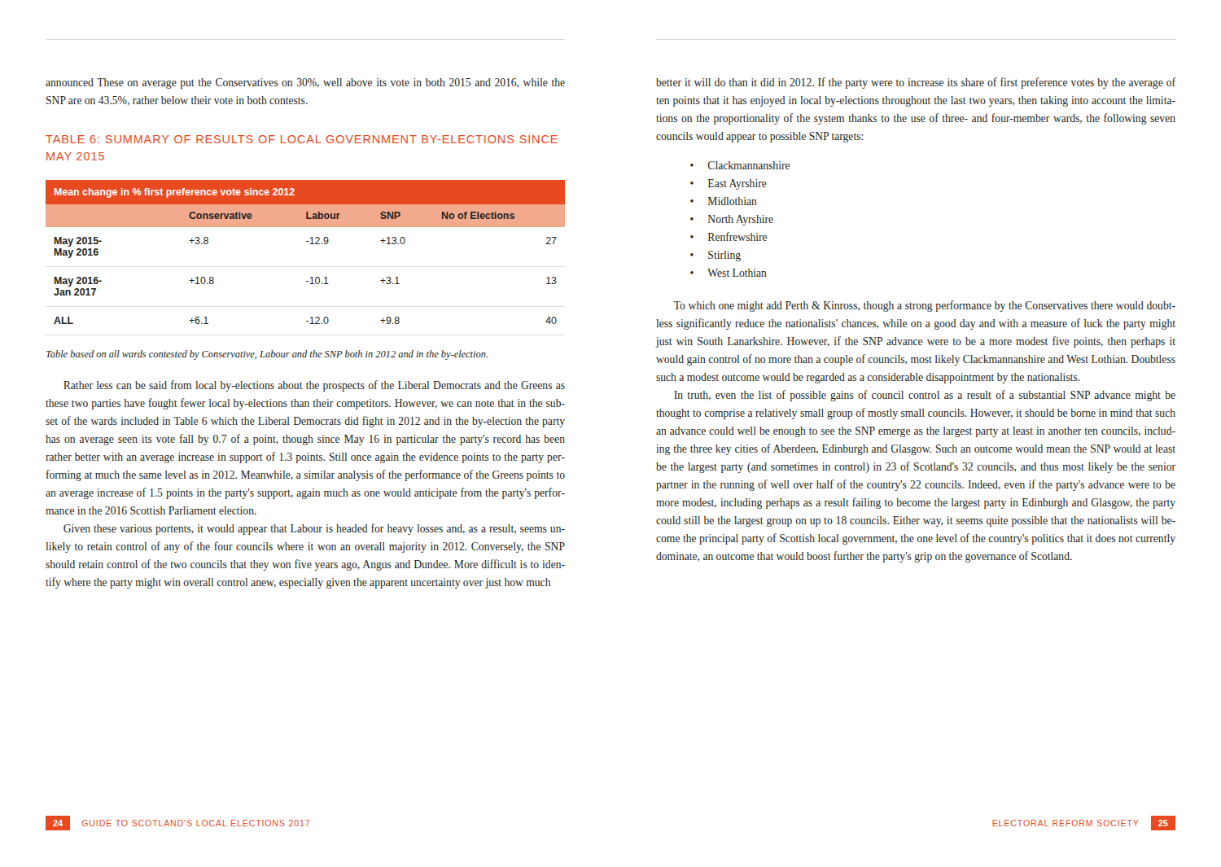announced These on average put the Conservatives on 30%, well above its vote in both 2015 and 2016, while the SNP are on 43.5%, rather below their vote in both contests.
Table 6: Summary of results of local government by-elections since May 2015
| Mean change in % first preference vote since 2012 |
| --- |
| | Conservative | Labour | SNP | No of Elections |
| May 2015- May 2016 | +3.8 | -12.9 | +13.0 | 27 |
| May 2016- Jan 2017 | +10.8 | -10.1 | +3.1 | 13 |
| ALL | +6.1 | -12.0 | +9.8 | 40 |
Table based on all wards contested by Conservative, Labour and the SNP both in 2012 and in the by-election.
Rather less can be said from local by-elections about the prospects of the Liberal Democrats and the Greens as these two parties have fought fewer local by-elections than their competitors. However, we can note that in the subset of the wards included in Table 6 which the Liberal Democrats did fight in 2012 and in the by-election the party has on average seen its vote fall by 0.7 of a point, though since May 16 in particular the party's record has been rather better with an average increase in support of 1.3 points. Still once again the evidence points to the party performing at much the same level as in 2012. Meanwhile, a similar analysis of the performance of the Greens points to an average increase of 1.5 points in the party's support, again much as one would anticipate from the party's performance in the 2016 Scottish Parliament election.
Given these various portents, it would appear that Labour is headed for heavy losses and, as a result, seems unlikely to retain control of any of the four councils where it won an overall majority in 2012. Conversely, the SNP should retain control of the two councils that they won five years ago, Angus and Dundee. More difficult is to identify where the party might win overall control anew, especially given the apparent uncertainty over just how much
24 Guide to Scotland's Local Elections 2017
better it will do than it did in 2012. If the party were to increase its share of first preference votes by the average of ten points that it has enjoyed in local by-elections throughout the last two years, then taking into account the limitations on the proportionality of the system thanks to the use of three- and four-member wards, the following seven councils would appear to possible SNP targets:
Clackmannanshire
East Ayrshire
Midlothian
North Ayrshire
Renfrewshire
Stirling
West Lothian
To which one might add Perth & Kinross, though a strong performance by the Conservatives there would doubtless significantly reduce the nationalists' chances, while on a good day and with a measure of luck the party might just win South Lanarkshire. However, if the SNP advance were to be a more modest five points, then perhaps it would gain control of no more than a couple of councils, most likely Clackmannanshire and West Lothian. Doubtless such a modest outcome would be regarded as a considerable disappointment by the nationalists.
In truth, even the list of possible gains of council control as a result of a substantial SNP advance might be thought to comprise a relatively small group of mostly small councils. However, it should be borne in mind that such an advance could well be enough to see the SNP emerge as the largest party at least in another ten councils, including the three key cities of Aberdeen, Edinburgh and Glasgow. Such an outcome would mean the SNP would at least be the largest party (and sometimes in control) in 23 of Scotland's 32 councils, and thus most likely be the senior partner in the running of well over half of the country's 22 councils. Indeed, even if the party's advance were to be more modest, including perhaps as a result failing to become the largest party in Edinburgh and Glasgow, the party could still be the largest group on up to 18 councils. Either way, it seems quite possible that the nationalists will become the principal party of Scottish local government, the one level of the country's politics that it does not currently dominate, an outcome that would boost further the party's grip on the governance of Scotland.
Electoral Reform Society 25